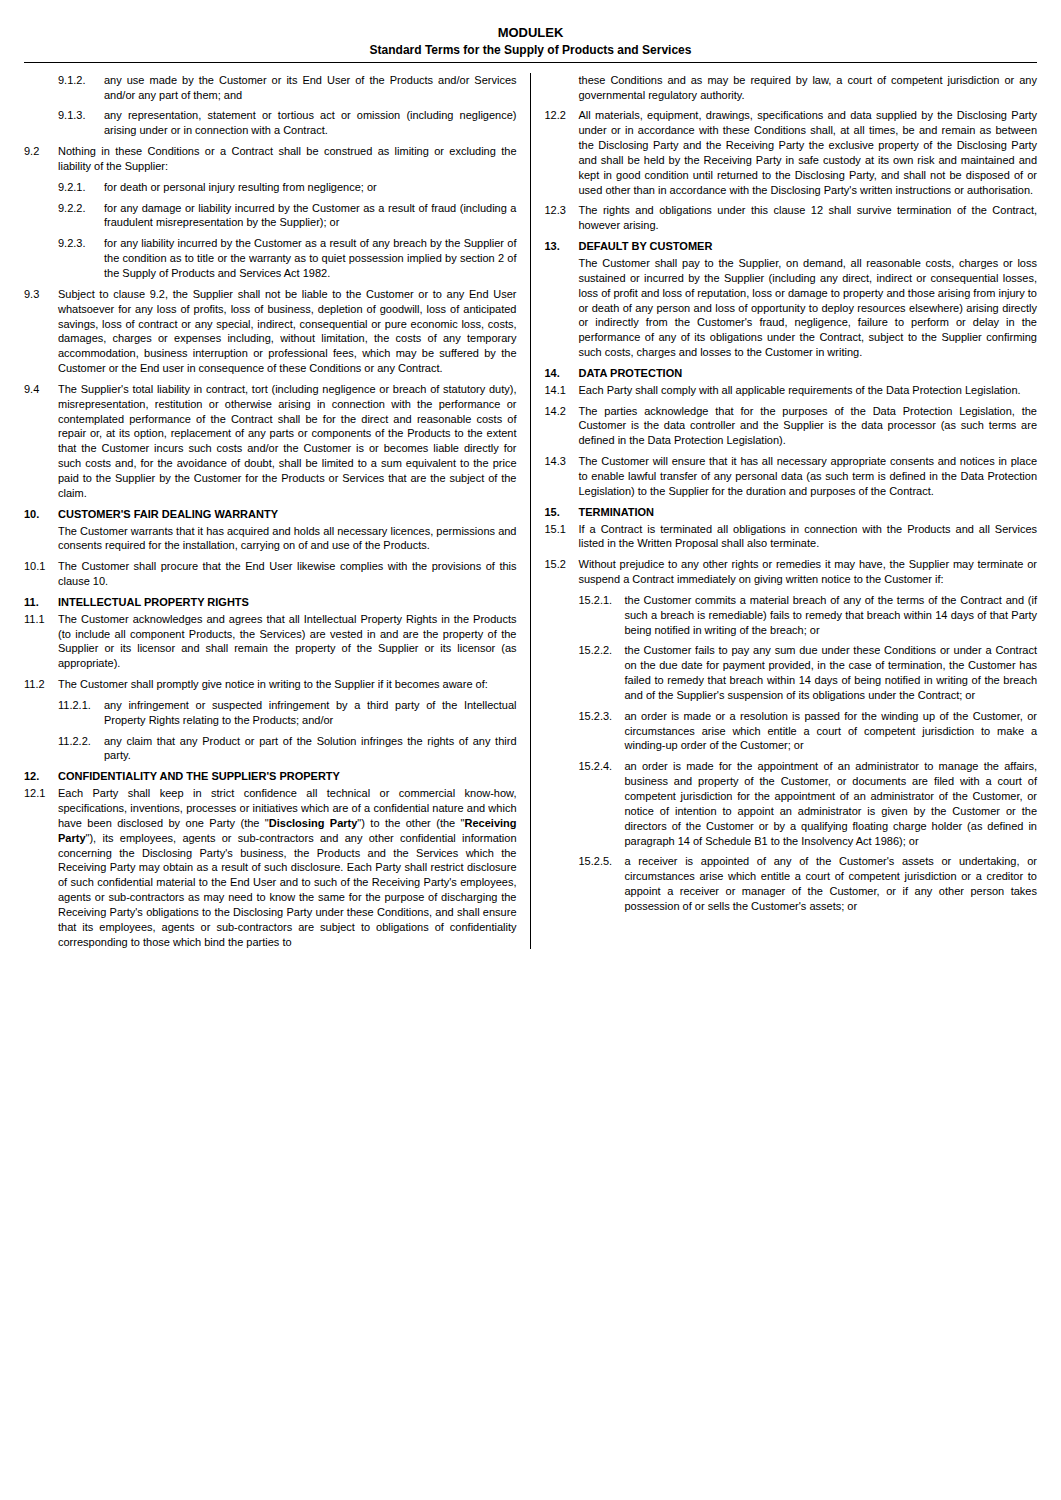MODULEK
Standard Terms for the Supply of Products and Services
9.1.2.
any use made by the Customer or its End User of the Products and/or Services and/or any part of them; and
9.1.3.
any representation, statement or tortious act or omission (including negligence) arising under or in connection with a Contract.
9.2
Nothing in these Conditions or a Contract shall be construed as limiting or excluding the liability of the Supplier:
9.2.1.
for death or personal injury resulting from negligence; or
9.2.2.
for any damage or liability incurred by the Customer as a result of fraud (including a fraudulent misrepresentation by the Supplier); or
9.2.3.
for any liability incurred by the Customer as a result of any breach by the Supplier of the condition as to title or the warranty as to quiet possession implied by section 2 of the Supply of Products and Services Act 1982.
9.3
Subject to clause 9.2, the Supplier shall not be liable to the Customer or to any End User whatsoever for any loss of profits, loss of business, depletion of goodwill, loss of anticipated savings, loss of contract or any special, indirect, consequential or pure economic loss, costs, damages, charges or expenses including, without limitation, the costs of any temporary accommodation, business interruption or professional fees, which may be suffered by the Customer or the End user in consequence of these Conditions or any Contract.
9.4
The Supplier's total liability in contract, tort (including negligence or breach of statutory duty), misrepresentation, restitution or otherwise arising in connection with the performance or contemplated performance of the Contract shall be for the direct and reasonable costs of repair or, at its option, replacement of any parts or components of the Products to the extent that the Customer incurs such costs and/or the Customer is or becomes liable directly for such costs and, for the avoidance of doubt, shall be limited to a sum equivalent to the price paid to the Supplier by the Customer for the Products or Services that are the subject of the claim.
10.
Customer's Fair Dealing Warranty
The Customer warrants that it has acquired and holds all necessary licences, permissions and consents required for the installation, carrying on of and use of the Products.
10.1
The Customer shall procure that the End User likewise complies with the provisions of this clause 10.
11.
Intellectual Property Rights
11.1
The Customer acknowledges and agrees that all Intellectual Property Rights in the Products (to include all component Products, the Services) are vested in and are the property of the Supplier or its licensor and shall remain the property of the Supplier or its licensor (as appropriate).
11.2
The Customer shall promptly give notice in writing to the Supplier if it becomes aware of:
11.2.1.
any infringement or suspected infringement by a third party of the Intellectual Property Rights relating to the Products; and/or
11.2.2.
any claim that any Product or part of the Solution infringes the rights of any third party.
12.
Confidentiality and the Supplier's Property
12.1
Each Party shall keep in strict confidence all technical or commercial know-how, specifications, inventions, processes or initiatives which are of a confidential nature and which have been disclosed by one Party (the "Disclosing Party") to the other (the "Receiving Party"), its employees, agents or sub-contractors and any other confidential information concerning the Disclosing Party's business, the Products and the Services which the Receiving Party may obtain as a result of such disclosure. Each Party shall restrict disclosure of such confidential material to the End User and to such of the Receiving Party's employees, agents or sub-contractors as may need to know the same for the purpose of discharging the Receiving Party's obligations to the Disclosing Party under these Conditions, and shall ensure that its employees, agents or sub-contractors are subject to obligations of confidentiality corresponding to those which bind the parties to
these Conditions and as may be required by law, a court of competent jurisdiction or any governmental regulatory authority.
12.2
All materials, equipment, drawings, specifications and data supplied by the Disclosing Party under or in accordance with these Conditions shall, at all times, be and remain as between the Disclosing Party and the Receiving Party the exclusive property of the Disclosing Party and shall be held by the Receiving Party in safe custody at its own risk and maintained and kept in good condition until returned to the Disclosing Party, and shall not be disposed of or used other than in accordance with the Disclosing Party's written instructions or authorisation.
12.3
The rights and obligations under this clause 12 shall survive termination of the Contract, however arising.
13.
Default by Customer
The Customer shall pay to the Supplier, on demand, all reasonable costs, charges or loss sustained or incurred by the Supplier (including any direct, indirect or consequential losses, loss of profit and loss of reputation, loss or damage to property and those arising from injury to or death of any person and loss of opportunity to deploy resources elsewhere) arising directly or indirectly from the Customer's fraud, negligence, failure to perform or delay in the performance of any of its obligations under the Contract, subject to the Supplier confirming such costs, charges and losses to the Customer in writing.
14.
Data Protection
14.1
Each Party shall comply with all applicable requirements of the Data Protection Legislation.
14.2
The parties acknowledge that for the purposes of the Data Protection Legislation, the Customer is the data controller and the Supplier is the data processor (as such terms are defined in the Data Protection Legislation).
14.3
The Customer will ensure that it has all necessary appropriate consents and notices in place to enable lawful transfer of any personal data (as such term is defined in the Data Protection Legislation) to the Supplier for the duration and purposes of the Contract.
15.
Termination
15.1
If a Contract is terminated all obligations in connection with the Products and all Services listed in the Written Proposal shall also terminate.
15.2
Without prejudice to any other rights or remedies it may have, the Supplier may terminate or suspend a Contract immediately on giving written notice to the Customer if:
15.2.1.
the Customer commits a material breach of any of the terms of the Contract and (if such a breach is remediable) fails to remedy that breach within 14 days of that Party being notified in writing of the breach; or
15.2.2.
the Customer fails to pay any sum due under these Conditions or under a Contract on the due date for payment provided, in the case of termination, the Customer has failed to remedy that breach within 14 days of being notified in writing of the breach and of the Supplier's suspension of its obligations under the Contract; or
15.2.3.
an order is made or a resolution is passed for the winding up of the Customer, or circumstances arise which entitle a court of competent jurisdiction to make a winding-up order of the Customer; or
15.2.4.
an order is made for the appointment of an administrator to manage the affairs, business and property of the Customer, or documents are filed with a court of competent jurisdiction for the appointment of an administrator of the Customer, or notice of intention to appoint an administrator is given by the Customer or the directors of the Customer or by a qualifying floating charge holder (as defined in paragraph 14 of Schedule B1 to the Insolvency Act 1986); or
15.2.5.
a receiver is appointed of any of the Customer's assets or undertaking, or circumstances arise which entitle a court of competent jurisdiction or a creditor to appoint a receiver or manager of the Customer, or if any other person takes possession of or sells the Customer's assets; or